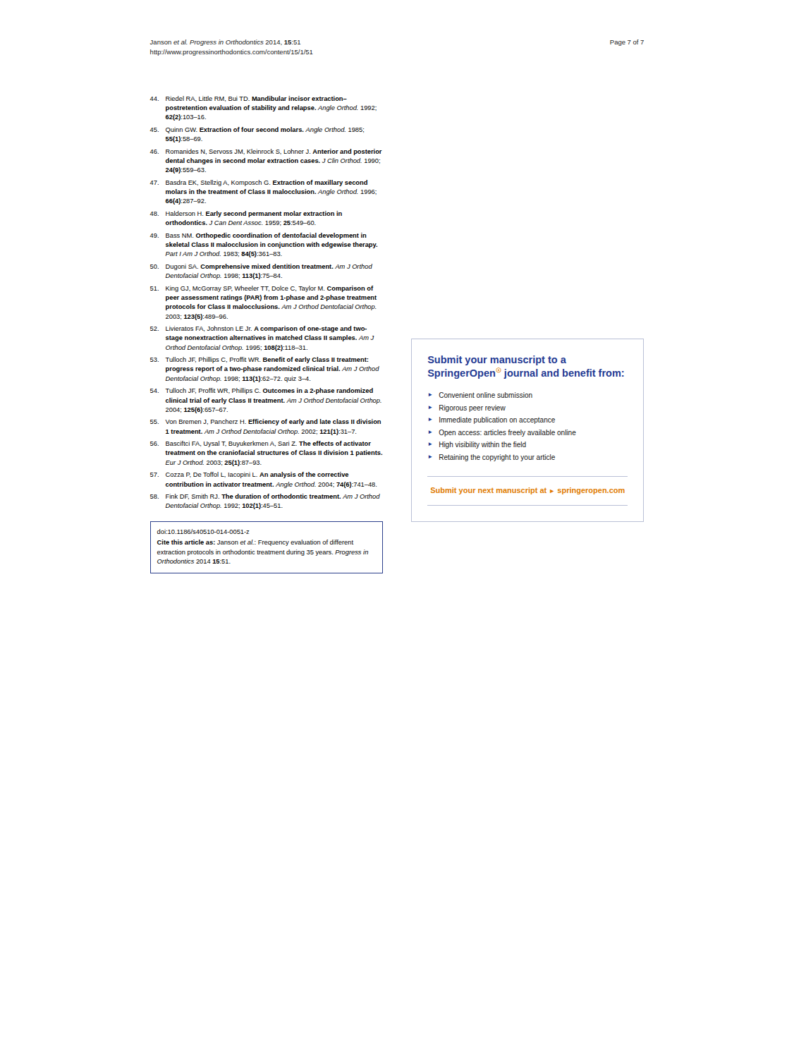Janson et al. Progress in Orthodontics 2014, 15:51 http://www.progressinorthodontics.com/content/15/1/51
Page 7 of 7
Riedel RA, Little RM, Bui TD. Mandibular incisor extraction–postretention evaluation of stability and relapse. Angle Orthod. 1992; 62(2):103–16.
Quinn GW. Extraction of four second molars. Angle Orthod. 1985; 55(1):58–69.
Romanides N, Servoss JM, Kleinrock S, Lohner J. Anterior and posterior dental changes in second molar extraction cases. J Clin Orthod. 1990; 24(9):559–63.
Basdra EK, Stellzig A, Komposch G. Extraction of maxillary second molars in the treatment of Class II malocclusion. Angle Orthod. 1996; 66(4):287–92.
Halderson H. Early second permanent molar extraction in orthodontics. J Can Dent Assoc. 1959; 25:549–60.
Bass NM. Orthopedic coordination of dentofacial development in skeletal Class II malocclusion in conjunction with edgewise therapy. Part I Am J Orthod. 1983; 84(5):361–83.
Dugoni SA. Comprehensive mixed dentition treatment. Am J Orthod Dentofacial Orthop. 1998; 113(1):75–84.
King GJ, McGorray SP, Wheeler TT, Dolce C, Taylor M. Comparison of peer assessment ratings (PAR) from 1-phase and 2-phase treatment protocols for Class II malocclusions. Am J Orthod Dentofacial Orthop. 2003; 123(5):489–96.
Livieratos FA, Johnston LE Jr. A comparison of one-stage and two-stage nonextraction alternatives in matched Class II samples. Am J Orthod Dentofacial Orthop. 1995; 108(2):118–31.
Tulloch JF, Phillips C, Proffit WR. Benefit of early Class II treatment: progress report of a two-phase randomized clinical trial. Am J Orthod Dentofacial Orthop. 1998; 113(1):62–72. quiz 3–4.
Tulloch JF, Proffit WR, Phillips C. Outcomes in a 2-phase randomized clinical trial of early Class II treatment. Am J Orthod Dentofacial Orthop. 2004; 125(6):657–67.
Von Bremen J, Pancherz H. Efficiency of early and late class II division 1 treatment. Am J Orthod Dentofacial Orthop. 2002; 121(1):31–7.
Basciftci FA, Uysal T, Buyukerkmen A, Sari Z. The effects of activator treatment on the craniofacial structures of Class II division 1 patients. Eur J Orthod. 2003; 25(1):87–93.
Cozza P, De Toffol L, Iacopini L. An analysis of the corrective contribution in activator treatment. Angle Orthod. 2004; 74(6):741–48.
Fink DF, Smith RJ. The duration of orthodontic treatment. Am J Orthod Dentofacial Orthop. 1992; 102(1):45–51.
doi:10.1186/s40510-014-0051-z
Cite this article as: Janson et al.: Frequency evaluation of different extraction protocols in orthodontic treatment during 35 years. Progress in Orthodontics 2014 15:51.
Submit your manuscript to a SpringerOpen☉ journal and benefit from:
Convenient online submission
Rigorous peer review
Immediate publication on acceptance
Open access: articles freely available online
High visibility within the field
Retaining the copyright to your article
Submit your next manuscript at ► springeropen.com